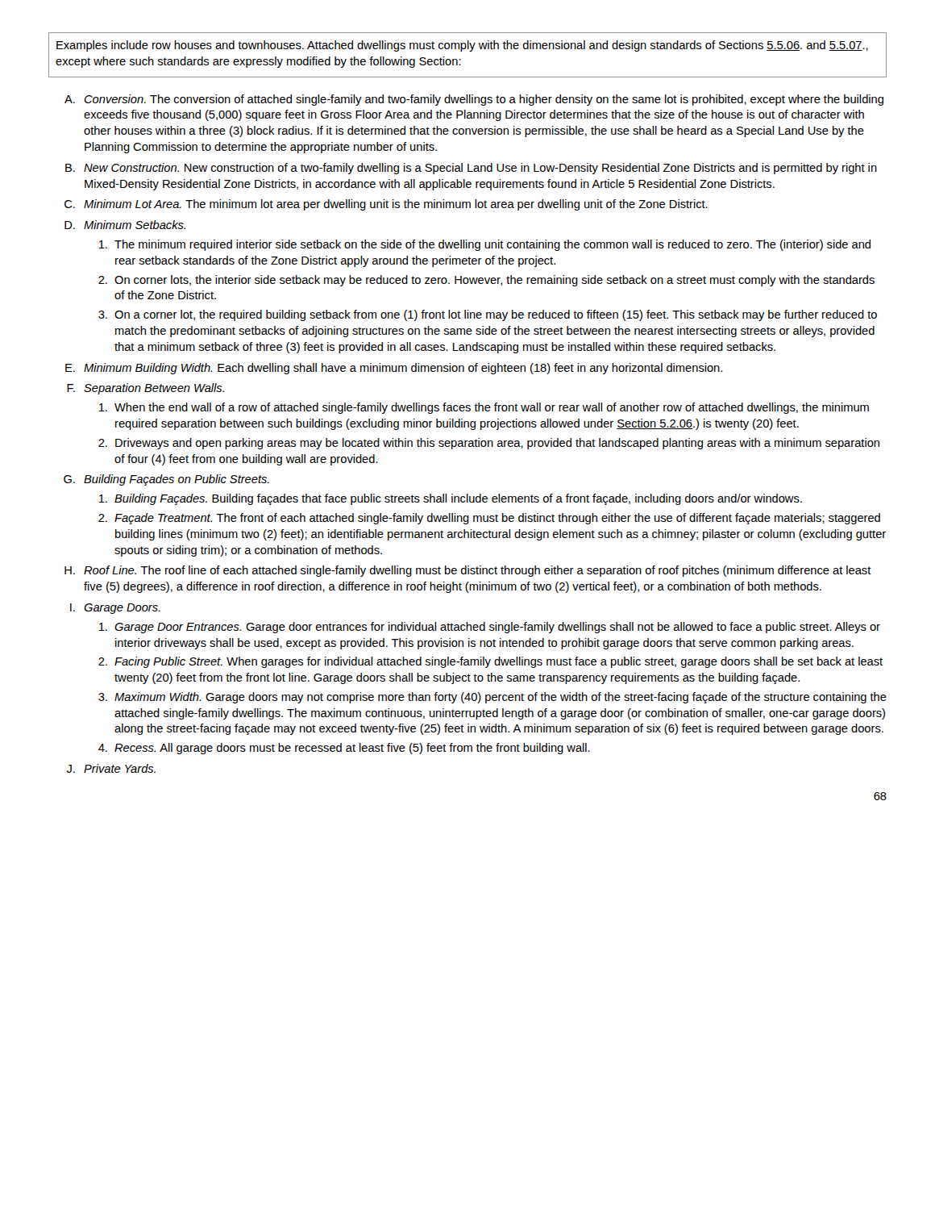Examples include row houses and townhouses. Attached dwellings must comply with the dimensional and design standards of Sections 5.5.06. and 5.5.07., except where such standards are expressly modified by the following Section:
Conversion. The conversion of attached single-family and two-family dwellings to a higher density on the same lot is prohibited, except where the building exceeds five thousand (5,000) square feet in Gross Floor Area and the Planning Director determines that the size of the house is out of character with other houses within a three (3) block radius. If it is determined that the conversion is permissible, the use shall be heard as a Special Land Use by the Planning Commission to determine the appropriate number of units.
New Construction. New construction of a two-family dwelling is a Special Land Use in Low-Density Residential Zone Districts and is permitted by right in Mixed-Density Residential Zone Districts, in accordance with all applicable requirements found in Article 5 Residential Zone Districts.
Minimum Lot Area. The minimum lot area per dwelling unit is the minimum lot area per dwelling unit of the Zone District.
Minimum Setbacks.
The minimum required interior side setback on the side of the dwelling unit containing the common wall is reduced to zero. The (interior) side and rear setback standards of the Zone District apply around the perimeter of the project.
On corner lots, the interior side setback may be reduced to zero. However, the remaining side setback on a street must comply with the standards of the Zone District.
On a corner lot, the required building setback from one (1) front lot line may be reduced to fifteen (15) feet. This setback may be further reduced to match the predominant setbacks of adjoining structures on the same side of the street between the nearest intersecting streets or alleys, provided that a minimum setback of three (3) feet is provided in all cases. Landscaping must be installed within these required setbacks.
Minimum Building Width. Each dwelling shall have a minimum dimension of eighteen (18) feet in any horizontal dimension.
Separation Between Walls.
When the end wall of a row of attached single-family dwellings faces the front wall or rear wall of another row of attached dwellings, the minimum required separation between such buildings (excluding minor building projections allowed under Section 5.2.06.) is twenty (20) feet.
Driveways and open parking areas may be located within this separation area, provided that landscaped planting areas with a minimum separation of four (4) feet from one building wall are provided.
Building Façades on Public Streets.
Building Façades. Building façades that face public streets shall include elements of a front façade, including doors and/or windows.
Façade Treatment. The front of each attached single-family dwelling must be distinct through either the use of different façade materials; staggered building lines (minimum two (2) feet); an identifiable permanent architectural design element such as a chimney; pilaster or column (excluding gutter spouts or siding trim); or a combination of methods.
Roof Line. The roof line of each attached single-family dwelling must be distinct through either a separation of roof pitches (minimum difference at least five (5) degrees), a difference in roof direction, a difference in roof height (minimum of two (2) vertical feet), or a combination of both methods.
Garage Doors.
Garage Door Entrances. Garage door entrances for individual attached single-family dwellings shall not be allowed to face a public street. Alleys or interior driveways shall be used, except as provided. This provision is not intended to prohibit garage doors that serve common parking areas.
Facing Public Street. When garages for individual attached single-family dwellings must face a public street, garage doors shall be set back at least twenty (20) feet from the front lot line. Garage doors shall be subject to the same transparency requirements as the building façade.
Maximum Width. Garage doors may not comprise more than forty (40) percent of the width of the street-facing façade of the structure containing the attached single-family dwellings. The maximum continuous, uninterrupted length of a garage door (or combination of smaller, one-car garage doors) along the street-facing façade may not exceed twenty-five (25) feet in width. A minimum separation of six (6) feet is required between garage doors.
Recess. All garage doors must be recessed at least five (5) feet from the front building wall.
Private Yards.
68